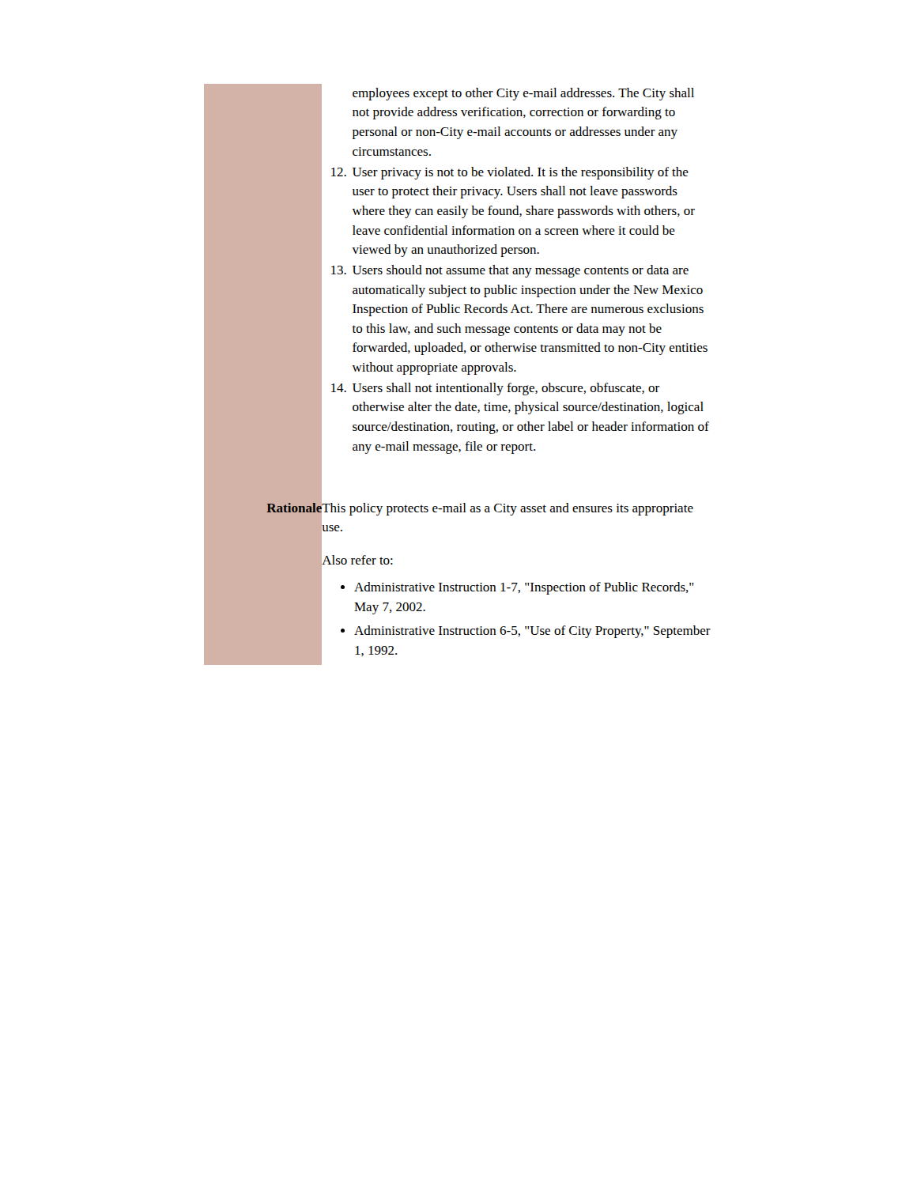| | employees except to other City e-mail addresses. The City shall not provide address verification, correction or forwarding to personal or non-City e-mail accounts or addresses under any circumstances. User privacy is not to be violated. It is the responsibility of the user to protect their privacy. Users shall not leave passwords where they can easily be found, share passwords with others, or leave confidential information on a screen where it could be viewed by an unauthorized person. Users should not assume that any message contents or data are automatically subject to public inspection under the New Mexico Inspection of Public Records Act. There are numerous exclusions to this law, and such message contents or data may not be forwarded, uploaded, or otherwise transmitted to non-City entities without appropriate approvals. Users shall not intentionally forge, obscure, obfuscate, or otherwise alter the date, time, physical source/destination, logical source/destination, routing, or other label or header information of any e-mail message, file or report. |
| Rationale | This policy protects e-mail as a City asset and ensures its appropriate use. Also refer to: Administrative Instruction 1-7, "Inspection of Public Records," May 7, 2002. Administrative Instruction 6-5, "Use of City Property," September 1, 1992. |